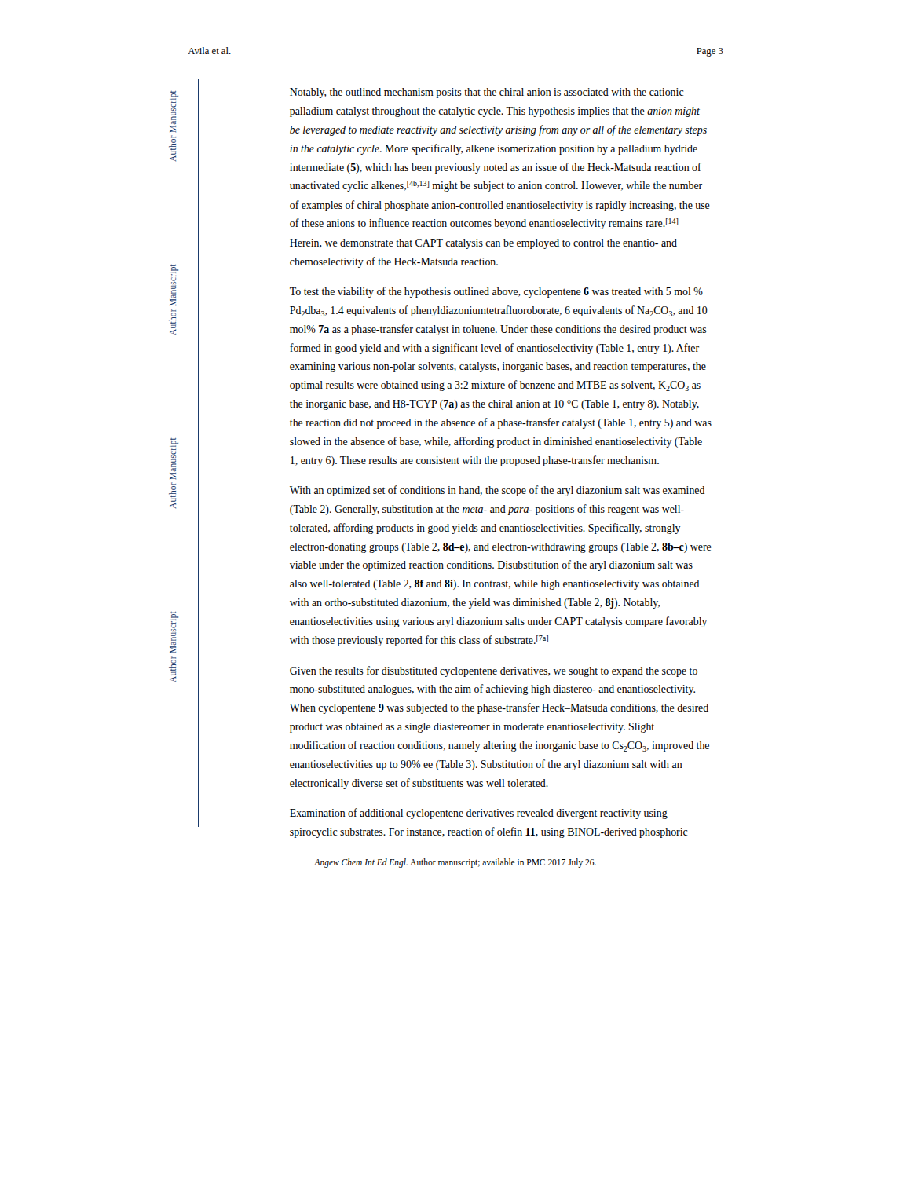Avila et al.
Page 3
Author Manuscript
Author Manuscript
Author Manuscript
Author Manuscript
Notably, the outlined mechanism posits that the chiral anion is associated with the cationic palladium catalyst throughout the catalytic cycle. This hypothesis implies that the anion might be leveraged to mediate reactivity and selectivity arising from any or all of the elementary steps in the catalytic cycle. More specifically, alkene isomerization position by a palladium hydride intermediate (5), which has been previously noted as an issue of the Heck-Matsuda reaction of unactivated cyclic alkenes,[4b,13] might be subject to anion control. However, while the number of examples of chiral phosphate anion-controlled enantioselectivity is rapidly increasing, the use of these anions to influence reaction outcomes beyond enantioselectivity remains rare.[14] Herein, we demonstrate that CAPT catalysis can be employed to control the enantio- and chemoselectivity of the Heck-Matsuda reaction.
To test the viability of the hypothesis outlined above, cyclopentene 6 was treated with 5 mol % Pd2dba3, 1.4 equivalents of phenyldiazoniumtetrafluoroborate, 6 equivalents of Na2CO3, and 10 mol% 7a as a phase-transfer catalyst in toluene. Under these conditions the desired product was formed in good yield and with a significant level of enantioselectivity (Table 1, entry 1). After examining various non-polar solvents, catalysts, inorganic bases, and reaction temperatures, the optimal results were obtained using a 3:2 mixture of benzene and MTBE as solvent, K2CO3 as the inorganic base, and H8-TCYP (7a) as the chiral anion at 10 °C (Table 1, entry 8). Notably, the reaction did not proceed in the absence of a phase-transfer catalyst (Table 1, entry 5) and was slowed in the absence of base, while, affording product in diminished enantioselectivity (Table 1, entry 6). These results are consistent with the proposed phase-transfer mechanism.
With an optimized set of conditions in hand, the scope of the aryl diazonium salt was examined (Table 2). Generally, substitution at the meta- and para- positions of this reagent was well-tolerated, affording products in good yields and enantioselectivities. Specifically, strongly electron-donating groups (Table 2, 8d–e), and electron-withdrawing groups (Table 2, 8b–c) were viable under the optimized reaction conditions. Disubstitution of the aryl diazonium salt was also well-tolerated (Table 2, 8f and 8i). In contrast, while high enantioselectivity was obtained with an ortho-substituted diazonium, the yield was diminished (Table 2, 8j). Notably, enantioselectivities using various aryl diazonium salts under CAPT catalysis compare favorably with those previously reported for this class of substrate.[7a]
Given the results for disubstituted cyclopentene derivatives, we sought to expand the scope to mono-substituted analogues, with the aim of achieving high diastereo- and enantioselectivity. When cyclopentene 9 was subjected to the phase-transfer Heck–Matsuda conditions, the desired product was obtained as a single diastereomer in moderate enantioselectivity. Slight modification of reaction conditions, namely altering the inorganic base to Cs2CO3, improved the enantioselectivities up to 90% ee (Table 3). Substitution of the aryl diazonium salt with an electronically diverse set of substituents was well tolerated.
Examination of additional cyclopentene derivatives revealed divergent reactivity using spirocyclic substrates. For instance, reaction of olefin 11, using BINOL-derived phosphoric
Angew Chem Int Ed Engl. Author manuscript; available in PMC 2017 July 26.